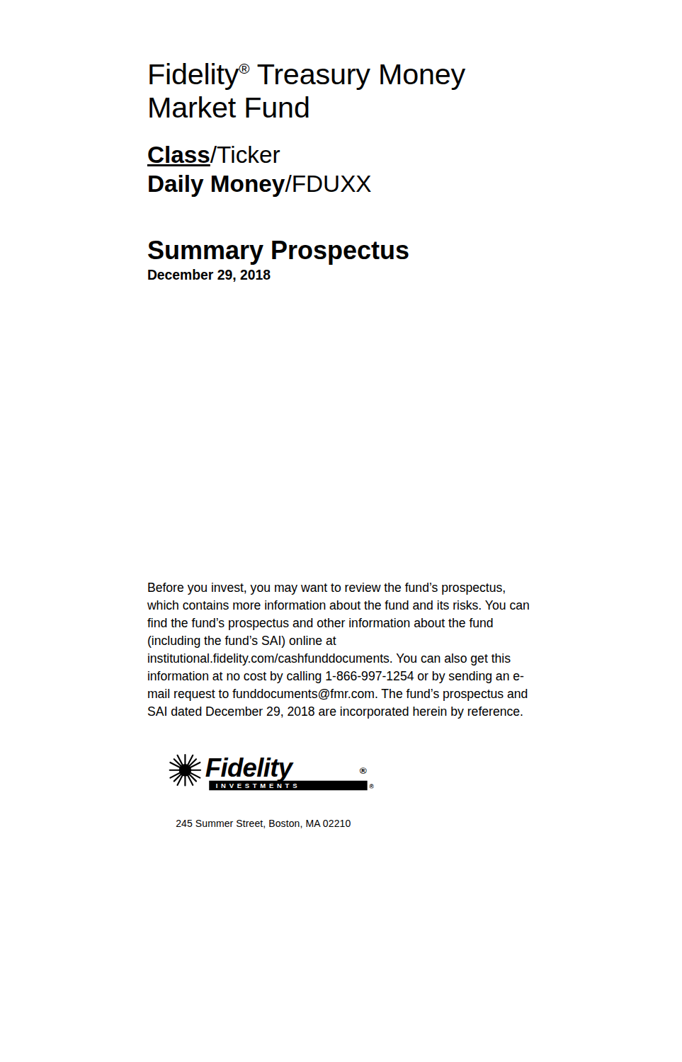Fidelity® Treasury Money Market Fund
Class/Ticker
Daily Money/FDUXX
Summary Prospectus
December 29, 2018
Before you invest, you may want to review the fund’s prospectus, which contains more information about the fund and its risks. You can find the fund’s prospectus and other information about the fund (including the fund’s SAI) online at institutional.fidelity.com/cashfunddocuments. You can also get this information at no cost by calling 1-866-997-1254 or by sending an e-mail request to funddocuments@fmr.com. The fund’s prospectus and SAI dated December 29, 2018 are incorporated herein by reference.
Fidelity ® INVESTMENTS ®
245 Summer Street, Boston, MA 02210